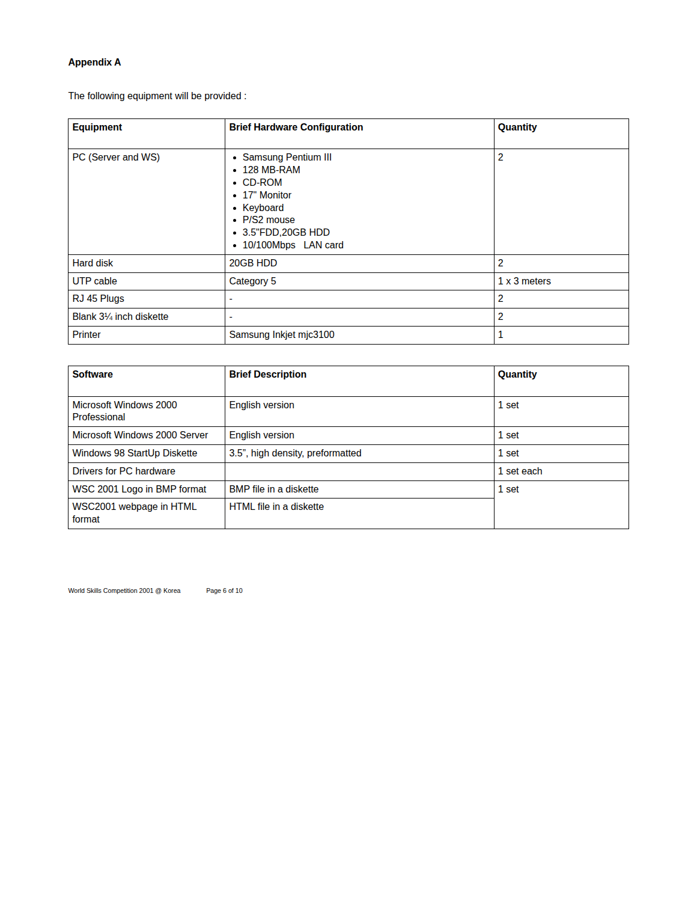Appendix A
The following equipment will be provided :
| Equipment | Brief Hardware Configuration | Quantity |
| --- | --- | --- |
| PC (Server and WS) | Samsung Pentium III 128 MB-RAM CD-ROM 17" Monitor Keyboard P/S2 mouse 3.5"FDD,20GB HDD 10/100Mbps LAN card | 2 |
| Hard disk | 20GB HDD | 2 |
| UTP cable | Category 5 | 1 x 3 meters |
| RJ 45 Plugs | - | 2 |
| Blank 3¼ inch diskette | - | 2 |
| Printer | Samsung Inkjet mjc3100 | 1 |
| Software | Brief Description | Quantity |
| --- | --- | --- |
| Microsoft Windows 2000 Professional | English version | 1 set |
| Microsoft Windows 2000 Server | English version | 1 set |
| Windows 98 StartUp Diskette | 3.5”, high density, preformatted | 1 set |
| Drivers for PC hardware | | 1 set each |
| WSC 2001 Logo in BMP format | BMP file in a diskette | 1 set |
| WSC2001 webpage in HTML format | HTML file in a diskette |
World Skills Competition 2001 @ Korea Page 6 of 10